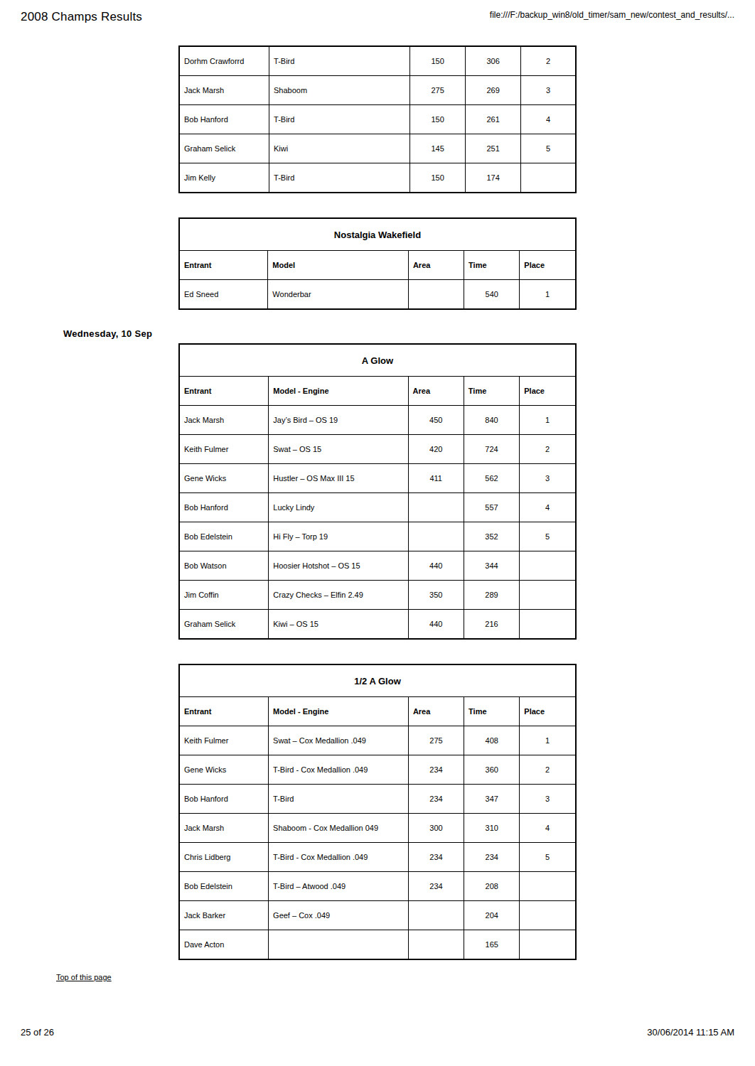2008 Champs Results
file:///F:/backup_win8/old_timer/sam_new/contest_and_results/...
| Dorhm Crawforrd | T-Bird | 150 | 306 | 2 |
| Jack Marsh | Shaboom | 275 | 269 | 3 |
| Bob Hanford | T-Bird | 150 | 261 | 4 |
| Graham Selick | Kiwi | 145 | 251 | 5 |
| Jim Kelly | T-Bird | 150 | 174 | |
| Nostalgia Wakefield |
| Entrant | Model | Area | Time | Place |
| Ed Sneed | Wonderbar | | 540 | 1 |
Wednesday, 10 Sep
| A Glow |
| Entrant | Model - Engine | Area | Time | Place |
| Jack Marsh | Jay’s Bird – OS 19 | 450 | 840 | 1 |
| Keith Fulmer | Swat – OS 15 | 420 | 724 | 2 |
| Gene Wicks | Hustler – OS Max III 15 | 411 | 562 | 3 |
| Bob Hanford | Lucky Lindy | | 557 | 4 |
| Bob Edelstein | Hi Fly – Torp 19 | | 352 | 5 |
| Bob Watson | Hoosier Hotshot – OS 15 | 440 | 344 | |
| Jim Coffin | Crazy Checks – Elfin 2.49 | 350 | 289 | |
| Graham Selick | Kiwi – OS 15 | 440 | 216 | |
| 1/2 A Glow |
| Entrant | Model - Engine | Area | Time | Place |
| Keith Fulmer | Swat – Cox Medallion .049 | 275 | 408 | 1 |
| Gene Wicks | T-Bird - Cox Medallion .049 | 234 | 360 | 2 |
| Bob Hanford | T-Bird | 234 | 347 | 3 |
| Jack Marsh | Shaboom - Cox Medallion 049 | 300 | 310 | 4 |
| Chris Lidberg | T-Bird - Cox Medallion .049 | 234 | 234 | 5 |
| Bob Edelstein | T-Bird – Atwood .049 | 234 | 208 | |
| Jack Barker | Geef – Cox .049 | | 204 | |
| Dave Acton | | | 165 | |
Top of this page
25 of 26
30/06/2014 11:15 AM